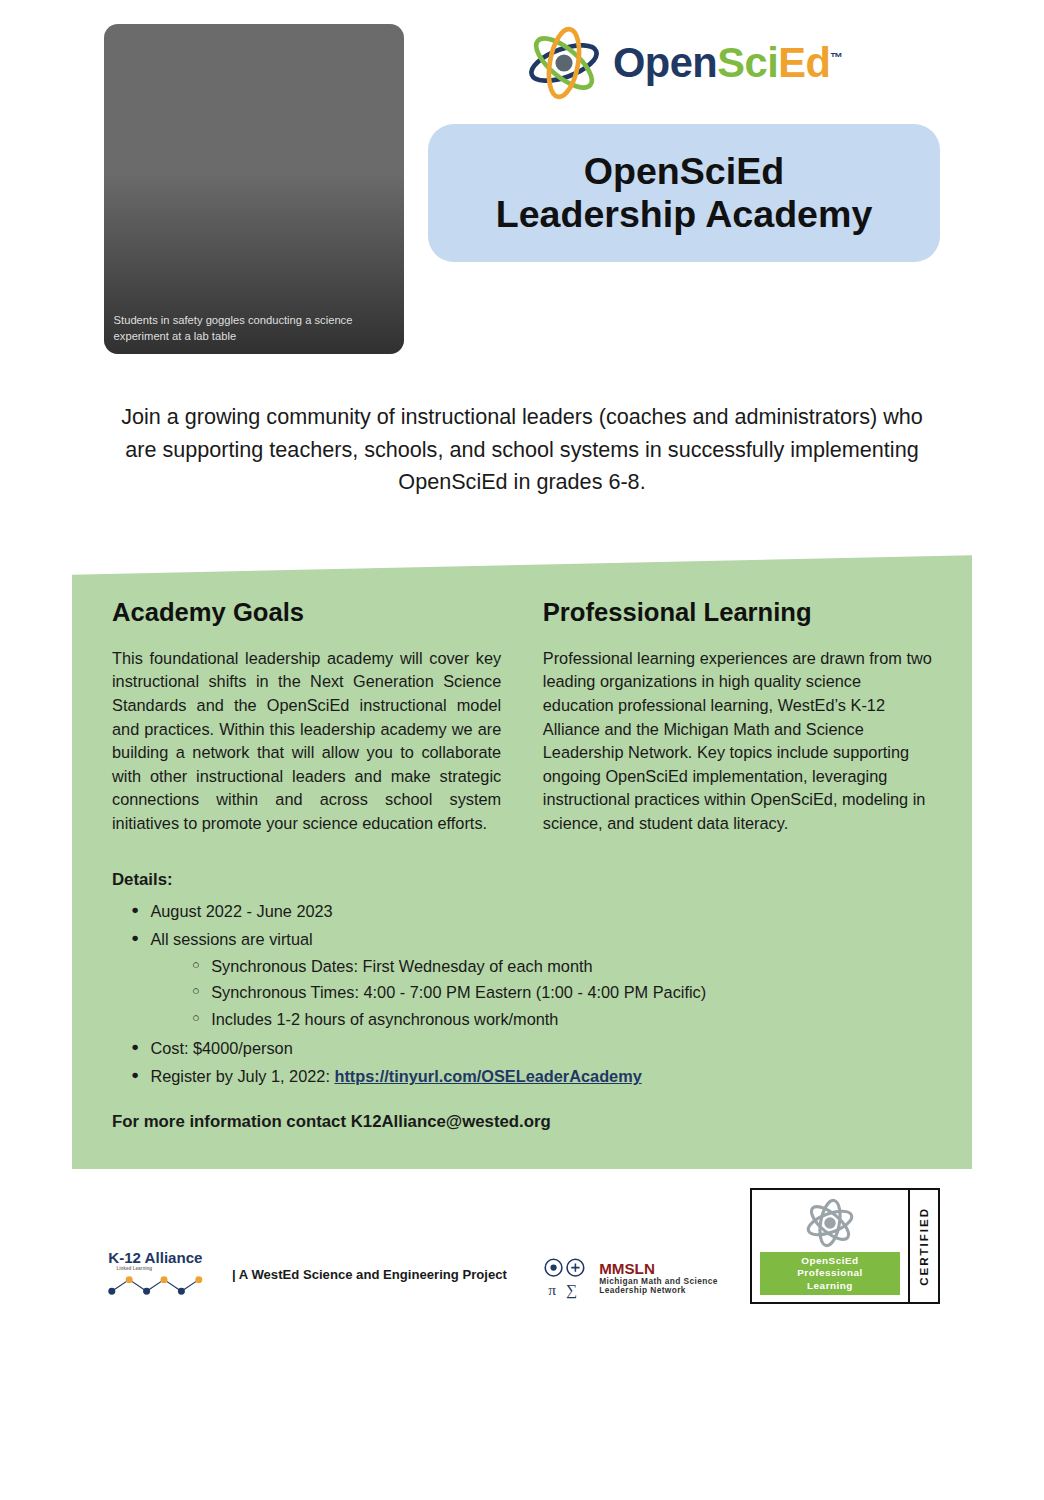Open Sci Ed™
OpenSciEd
Leadership Academy
Join a growing community of instructional leaders (coaches and administrators) who are supporting teachers, schools, and school systems in successfully implementing OpenSciEd in grades 6-8.
Academy Goals
This foundational leadership academy will cover key instructional shifts in the Next Generation Science Standards and the OpenSciEd instructional model and practices. Within this leadership academy we are building a network that will allow you to collaborate with other instructional leaders and make strategic connections within and across school system initiatives to promote your science education efforts.
Professional Learning
Professional learning experiences are drawn from two leading organizations in high quality science education professional learning, WestEd’s K-12 Alliance and the Michigan Math and Science Leadership Network. Key topics include supporting ongoing OpenSciEd implementation, leveraging instructional practices within OpenSciEd, modeling in science, and student data literacy.
Details:
August 2022 - June 2023
All sessions are virtual
Synchronous Dates: First Wednesday of each month
Synchronous Times: 4:00 - 7:00 PM Eastern (1:00 - 4:00 PM Pacific)
Includes 1-2 hours of asynchronous work/month
Cost: $4000/person
Register by July 1, 2022: https://tinyurl.com/OSELeaderAcademy
For more information contact K12Alliance@wested.org
K-12 Alliance Linked Learning | A WestEd Science and Engineering Project
π ∑
MMSLN Michigan Math and Science
Leadership Network
OpenSciEd
Professional
Learning
CERTIFIED